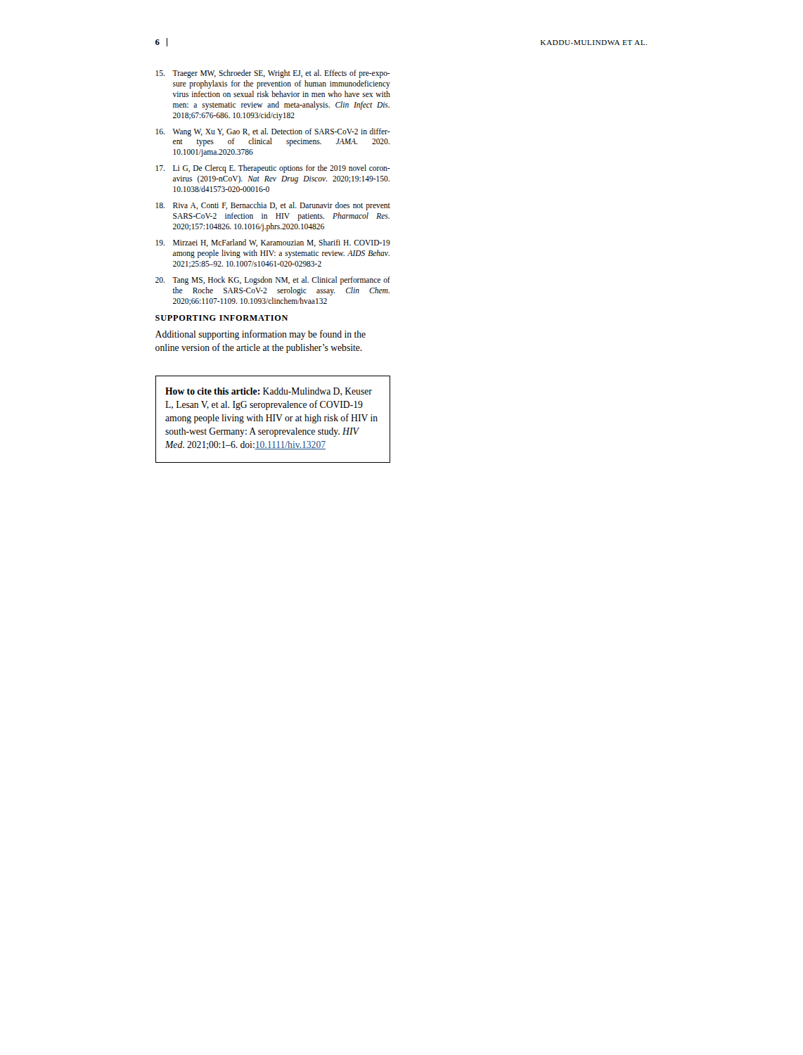6 Kaddu-Mulindwa et al.
15. Traeger MW, Schroeder SE, Wright EJ, et al. Effects of pre-exposure prophylaxis for the prevention of human immunodeficiency virus infection on sexual risk behavior in men who have sex with men: a systematic review and meta-analysis. Clin Infect Dis. 2018;67:676-686. 10.1093/cid/ciy182
16. Wang W, Xu Y, Gao R, et al. Detection of SARS-CoV-2 in different types of clinical specimens. JAMA. 2020. 10.1001/jama.2020.3786
17. Li G, De Clercq E. Therapeutic options for the 2019 novel coronavirus (2019-nCoV). Nat Rev Drug Discov. 2020;19:149-150. 10.1038/d41573-020-00016-0
18. Riva A, Conti F, Bernacchia D, et al. Darunavir does not prevent SARS-CoV-2 infection in HIV patients. Pharmacol Res. 2020;157:104826. 10.1016/j.phrs.2020.104826
19. Mirzaei H, McFarland W, Karamouzian M, Sharifi H. COVID-19 among people living with HIV: a systematic review. AIDS Behav. 2021;25:85–92. 10.1007/s10461-020-02983-2
20. Tang MS, Hock KG, Logsdon NM, et al. Clinical performance of the Roche SARS-CoV-2 serologic assay. Clin Chem. 2020;66:1107-1109. 10.1093/clinchem/hvaa132
Supporting Information
Additional supporting information may be found in the online version of the article at the publisher’s website.
How to cite this article: Kaddu-Mulindwa D, Keuser L, Lesan V, et al. IgG seroprevalence of COVID-19 among people living with HIV or at high risk of HIV in south-west Germany: A seroprevalence study. HIV Med. 2021;00:1–6. doi:10.1111/hiv.13207